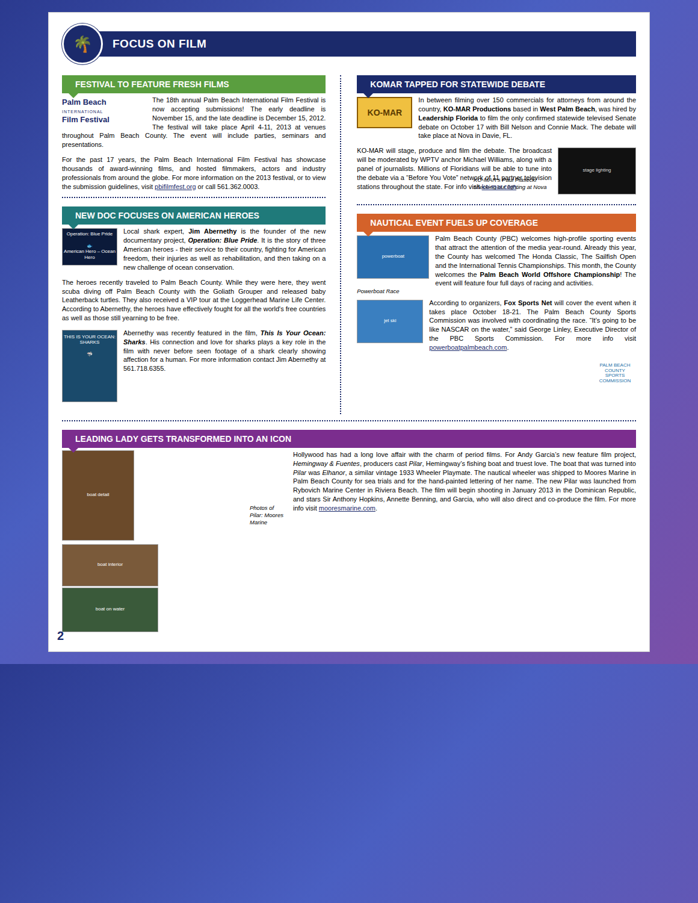🌴
FOCUS ON FILM
FESTIVAL TO FEATURE FRESH FILMS
Palm Beach
INTERNATIONAL
Film Festival
The 18th annual Palm Beach International Film Festival is now accepting submissions! The early deadline is November 15, and the late deadline is December 15, 2012. The festival will take place April 4-11, 2013 at venues throughout Palm Beach County. The event will include parties, seminars and presentations.
For the past 17 years, the Palm Beach International Film Festival has showcase thousands of award-winning films, and hosted filmmakers, actors and industry professionals from around the globe. For more information on the 2013 festival, or to view the submission guidelines, visit pbifilmfest.org or call 561.362.0003.
NEW DOC FOCUSES ON AMERICAN HEROES
Operation: Blue Pride
🐟
American Hero – Ocean Hero
Local shark expert, Jim Abernethy is the founder of the new documentary project, Operation: Blue Pride. It is the story of three American heroes - their service to their country, fighting for American freedom, their injuries as well as rehabilitation, and then taking on a new challenge of ocean conservation.
The heroes recently traveled to Palm Beach County. While they were here, they went scuba diving off Palm Beach County with the Goliath Grouper and released baby Leatherback turtles. They also received a VIP tour at the Loggerhead Marine Life Center. According to Abernethy, the heroes have effectively fought for all the world's free countries as well as those still yearning to be free.
THIS IS YOUR OCEAN:
SHARKS
🦈
Abernethy was recently featured in the film, This Is Your Ocean: Sharks. His connection and love for sharks plays a key role in the film with never before seen footage of a shark clearly showing affection for a human. For more information contact Jim Abernethy at 561.718.6355.
KOMAR TAPPED FOR STATEWIDE DEBATE
KO-MAR
In between filming over 150 commercials for attorneys from around the country, KO-MAR Productions based in West Palm Beach, was hired by Leadership Florida to film the only confirmed statewide televised Senate debate on October 17 with Bill Nelson and Connie Mack. The debate will take place at Nova in Davie, FL.
stage lighting
KO-MAR will stage, produce and film the debate. The broadcast will be moderated by WPTV anchor Michael Williams, along with a panel of journalists. Millions of Floridians will be able to tune into the debate via a “Before You Vote” network of 11 partner television stations throughout the state. For info visit ko-mar.com.
KO-MAR’s Paul Piasecki checking out lighting at Nova
NAUTICAL EVENT FUELS UP COVERAGE
powerboat
Palm Beach County (PBC) welcomes high-profile sporting events that attract the attention of the media year-round. Already this year, the County has welcomed The Honda Classic, The Sailfish Open and the International Tennis Championships. This month, the County welcomes the Palm Beach World Offshore Championship! The event will feature four full days of racing and activities.
Powerboat Race
jet ski
According to organizers, Fox Sports Net will cover the event when it takes place October 18-21. The Palm Beach County Sports Commission was involved with coordinating the race. “It’s going to be like NASCAR on the water,” said George Linley, Executive Director of the PBC Sports Commission. For more info visit powerboatpalmbeach.com.
PALM BEACH COUNTY
SPORTS COMMISSION
LEADING LADY GETS TRANSFORMED INTO AN ICON
boat detail
boat interior
boat on water
Photos of Pilar: Moores Marine
Hollywood has had a long love affair with the charm of period films. For Andy Garcia’s new feature film project, Hemingway & Fuentes, producers cast Pilar, Hemingway’s fishing boat and truest love. The boat that was turned into Pilar was Elhanor, a similar vintage 1933 Wheeler Playmate. The nautical wheeler was shipped to Moores Marine in Palm Beach County for sea trials and for the hand-painted lettering of her name. The new Pilar was launched from Rybovich Marine Center in Riviera Beach. The film will begin shooting in January 2013 in the Dominican Republic, and stars Sir Anthony Hopkins, Annette Benning, and Garcia, who will also direct and co-produce the film. For more info visit mooresmarine.com.
2